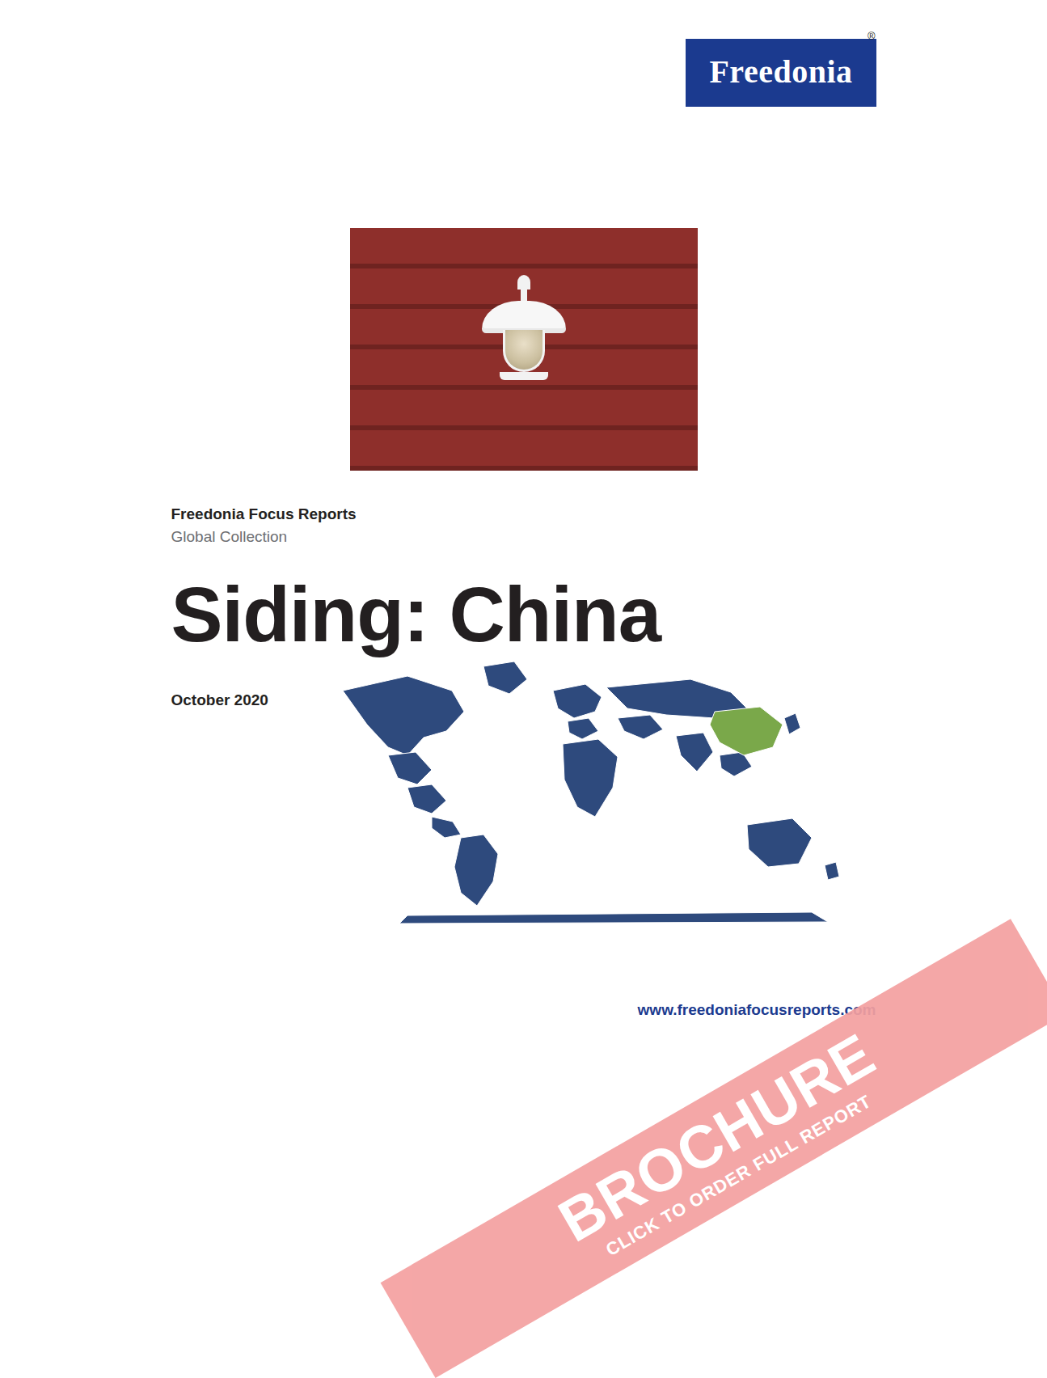®
Freedonia
Freedonia Focus Reports
Global Collection
Siding: China
October 2020
www.freedoniafocusreports.com
BROCHURE
CLICK TO ORDER FULL REPORT